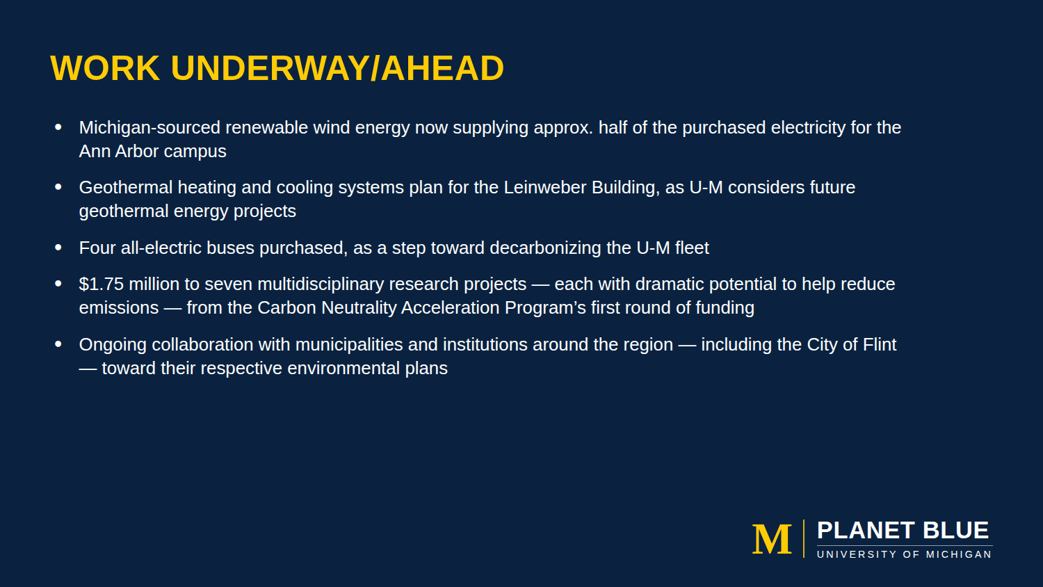Work Underway/Ahead
Michigan-sourced renewable wind energy now supplying approx. half of the purchased electricity for the Ann Arbor campus
Geothermal heating and cooling systems plan for the Leinweber Building, as U-M considers future geothermal energy projects
Four all-electric buses purchased, as a step toward decarbonizing the U-M fleet
$1.75 million to seven multidisciplinary research projects — each with dramatic potential to help reduce emissions — from the Carbon Neutrality Acceleration Program’s first round of funding
Ongoing collaboration with municipalities and institutions around the region — including the City of Flint — toward their respective environmental plans
M Planet Blue University of Michigan